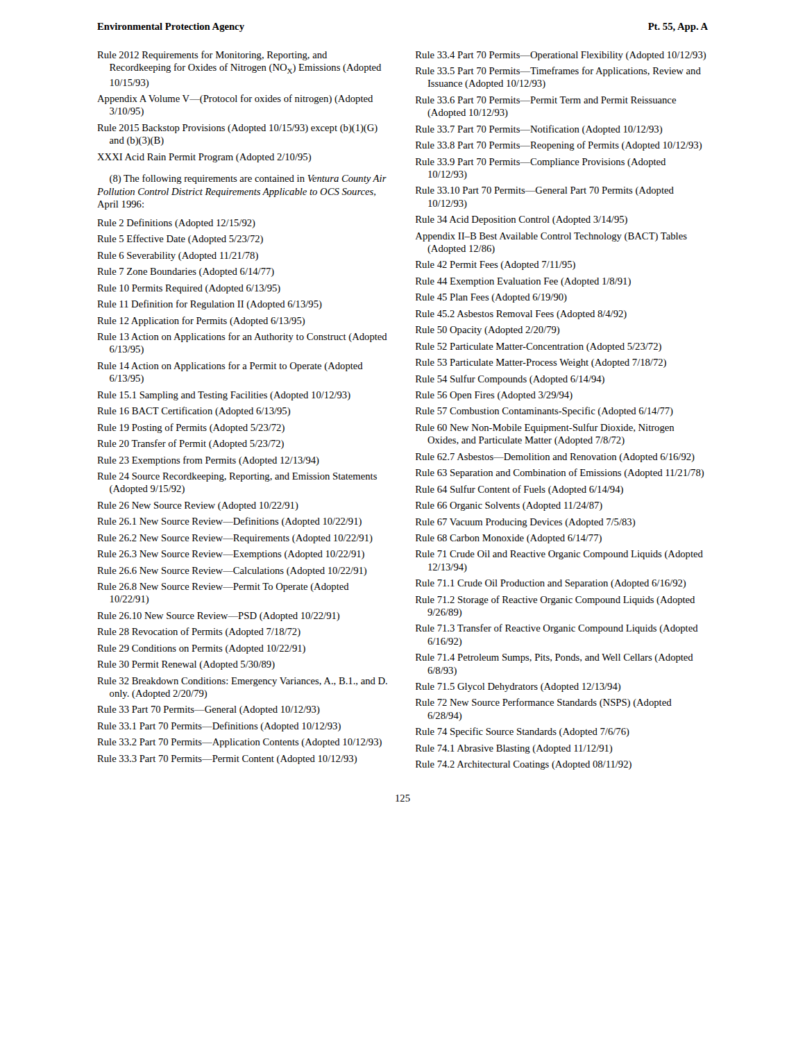Environmental Protection Agency Pt. 55, App. A
Rule 2012 Requirements for Monitoring, Reporting, and Recordkeeping for Oxides of Nitrogen (NOX) Emissions (Adopted 10/15/93)
Appendix A Volume V—(Protocol for oxides of nitrogen) (Adopted 3/10/95)
Rule 2015 Backstop Provisions (Adopted 10/15/93) except (b)(1)(G) and (b)(3)(B)
XXXI Acid Rain Permit Program (Adopted 2/10/95)
(8) The following requirements are contained in Ventura County Air Pollution Control District Requirements Applicable to OCS Sources, April 1996:
Rule 2 Definitions (Adopted 12/15/92)
Rule 5 Effective Date (Adopted 5/23/72)
Rule 6 Severability (Adopted 11/21/78)
Rule 7 Zone Boundaries (Adopted 6/14/77)
Rule 10 Permits Required (Adopted 6/13/95)
Rule 11 Definition for Regulation II (Adopted 6/13/95)
Rule 12 Application for Permits (Adopted 6/13/95)
Rule 13 Action on Applications for an Authority to Construct (Adopted 6/13/95)
Rule 14 Action on Applications for a Permit to Operate (Adopted 6/13/95)
Rule 15.1 Sampling and Testing Facilities (Adopted 10/12/93)
Rule 16 BACT Certification (Adopted 6/13/95)
Rule 19 Posting of Permits (Adopted 5/23/72)
Rule 20 Transfer of Permit (Adopted 5/23/72)
Rule 23 Exemptions from Permits (Adopted 12/13/94)
Rule 24 Source Recordkeeping, Reporting, and Emission Statements (Adopted 9/15/92)
Rule 26 New Source Review (Adopted 10/22/91)
Rule 26.1 New Source Review—Definitions (Adopted 10/22/91)
Rule 26.2 New Source Review—Requirements (Adopted 10/22/91)
Rule 26.3 New Source Review—Exemptions (Adopted 10/22/91)
Rule 26.6 New Source Review—Calculations (Adopted 10/22/91)
Rule 26.8 New Source Review—Permit To Operate (Adopted 10/22/91)
Rule 26.10 New Source Review—PSD (Adopted 10/22/91)
Rule 28 Revocation of Permits (Adopted 7/18/72)
Rule 29 Conditions on Permits (Adopted 10/22/91)
Rule 30 Permit Renewal (Adopted 5/30/89)
Rule 32 Breakdown Conditions: Emergency Variances, A., B.1., and D. only. (Adopted 2/20/79)
Rule 33 Part 70 Permits—General (Adopted 10/12/93)
Rule 33.1 Part 70 Permits—Definitions (Adopted 10/12/93)
Rule 33.2 Part 70 Permits—Application Contents (Adopted 10/12/93)
Rule 33.3 Part 70 Permits—Permit Content (Adopted 10/12/93)
Rule 33.4 Part 70 Permits—Operational Flexibility (Adopted 10/12/93)
Rule 33.5 Part 70 Permits—Timeframes for Applications, Review and Issuance (Adopted 10/12/93)
Rule 33.6 Part 70 Permits—Permit Term and Permit Reissuance (Adopted 10/12/93)
Rule 33.7 Part 70 Permits—Notification (Adopted 10/12/93)
Rule 33.8 Part 70 Permits—Reopening of Permits (Adopted 10/12/93)
Rule 33.9 Part 70 Permits—Compliance Provisions (Adopted 10/12/93)
Rule 33.10 Part 70 Permits—General Part 70 Permits (Adopted 10/12/93)
Rule 34 Acid Deposition Control (Adopted 3/14/95)
Appendix II–B Best Available Control Technology (BACT) Tables (Adopted 12/86)
Rule 42 Permit Fees (Adopted 7/11/95)
Rule 44 Exemption Evaluation Fee (Adopted 1/8/91)
Rule 45 Plan Fees (Adopted 6/19/90)
Rule 45.2 Asbestos Removal Fees (Adopted 8/4/92)
Rule 50 Opacity (Adopted 2/20/79)
Rule 52 Particulate Matter-Concentration (Adopted 5/23/72)
Rule 53 Particulate Matter-Process Weight (Adopted 7/18/72)
Rule 54 Sulfur Compounds (Adopted 6/14/94)
Rule 56 Open Fires (Adopted 3/29/94)
Rule 57 Combustion Contaminants-Specific (Adopted 6/14/77)
Rule 60 New Non-Mobile Equipment-Sulfur Dioxide, Nitrogen Oxides, and Particulate Matter (Adopted 7/8/72)
Rule 62.7 Asbestos—Demolition and Renovation (Adopted 6/16/92)
Rule 63 Separation and Combination of Emissions (Adopted 11/21/78)
Rule 64 Sulfur Content of Fuels (Adopted 6/14/94)
Rule 66 Organic Solvents (Adopted 11/24/87)
Rule 67 Vacuum Producing Devices (Adopted 7/5/83)
Rule 68 Carbon Monoxide (Adopted 6/14/77)
Rule 71 Crude Oil and Reactive Organic Compound Liquids (Adopted 12/13/94)
Rule 71.1 Crude Oil Production and Separation (Adopted 6/16/92)
Rule 71.2 Storage of Reactive Organic Compound Liquids (Adopted 9/26/89)
Rule 71.3 Transfer of Reactive Organic Compound Liquids (Adopted 6/16/92)
Rule 71.4 Petroleum Sumps, Pits, Ponds, and Well Cellars (Adopted 6/8/93)
Rule 71.5 Glycol Dehydrators (Adopted 12/13/94)
Rule 72 New Source Performance Standards (NSPS) (Adopted 6/28/94)
Rule 74 Specific Source Standards (Adopted 7/6/76)
Rule 74.1 Abrasive Blasting (Adopted 11/12/91)
Rule 74.2 Architectural Coatings (Adopted 08/11/92)
125